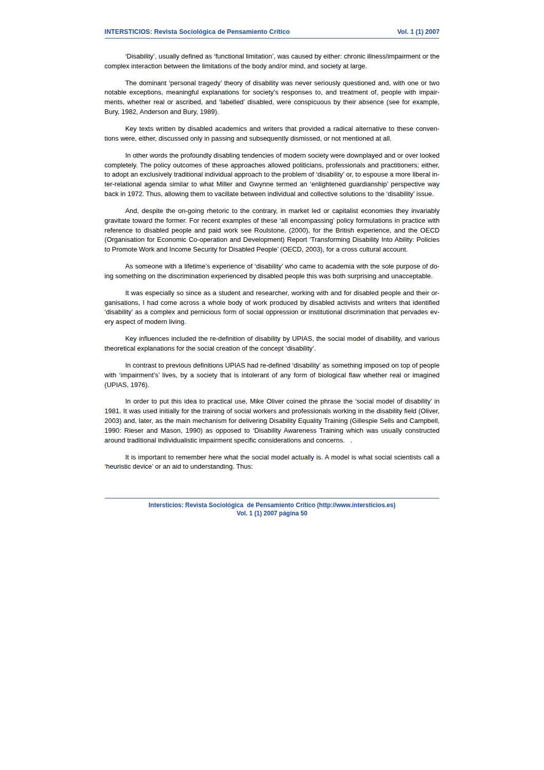INTERSTICIOS: Revista Sociológica de Pensamiento Crítico Vol. 1 (1) 2007
‘Disability’, usually defined as ‘functional limitation’, was caused by either: chronic illness/impairment or the complex interaction between the limitations of the body and/or mind, and society at large.
The dominant ‘personal tragedy’ theory of disability was never seriously questioned and, with one or two notable exceptions, meaningful explanations for society’s responses to, and treatment of, people with impairments, whether real or ascribed, and ‘labelled’ disabled, were conspicuous by their absence (see for example, Bury, 1982, Anderson and Bury, 1989).
Key texts written by disabled academics and writers that provided a radical alternative to these conventions were, either, discussed only in passing and subsequently dismissed, or not mentioned at all.
In other words the profoundly disabling tendencies of modern society were downplayed and or over looked completely. The policy outcomes of these approaches allowed politicians, professionals and practitioners; either, to adopt an exclusively traditional individual approach to the problem of ‘disability’ or, to espouse a more liberal inter-relational agenda similar to what Miller and Gwynne termed an ‘enlightened guardianship’ perspective way back in 1972. Thus, allowing them to vacillate between individual and collective solutions to the ‘disability’ issue.
And, despite the on-going rhetoric to the contrary, in market led or capitalist economies they invariably gravitate toward the former. For recent examples of these ‘all encompassing’ policy formulations in practice with reference to disabled people and paid work see Roulstone, (2000), for the British experience, and the OECD (Organisation for Economic Co-operation and Development) Report ‘Transforming Disability Into Ability: Policies to Promote Work and Income Security for Disabled People’ (OECD, 2003), for a cross cultural account.
As someone with a lifetime’s experience of ‘disability’ who came to academia with the sole purpose of doing something on the discrimination experienced by disabled people this was both surprising and unacceptable.
It was especially so since as a student and researcher, working with and for disabled people and their organisations, I had come across a whole body of work produced by disabled activists and writers that identified ‘disability’ as a complex and pernicious form of social oppression or institutional discrimination that pervades every aspect of modern living.
Key influences included the re-definition of disability by UPIAS, the social model of disability, and various theoretical explanations for the social creation of the concept ‘disability’.
In contrast to previous definitions UPIAS had re-defined ‘disability’ as something imposed on top of people with ‘impairment’s’ lives, by a society that is intolerant of any form of biological flaw whether real or imagined (UPIAS, 1976).
In order to put this idea to practical use, Mike Oliver coined the phrase the ‘social model of disability’ in 1981. It was used initially for the training of social workers and professionals working in the disability field (Oliver, 2003) and, later, as the main mechanism for delivering Disability Equality Training (Gillespie Sells and Campbell, 1990: Rieser and Mason, 1990) as opposed to ‘Disability Awareness Training which was usually constructed around traditional individualistic impairment specific considerations and concerns. .
It is important to remember here what the social model actually is. A model is what social scientists call a ‘heuristic device’ or an aid to understanding. Thus:
Intersticios: Revista Sociológica de Pensamiento Crítico (http://www.intersticios.es)
Vol. 1 (1) 2007 página 50